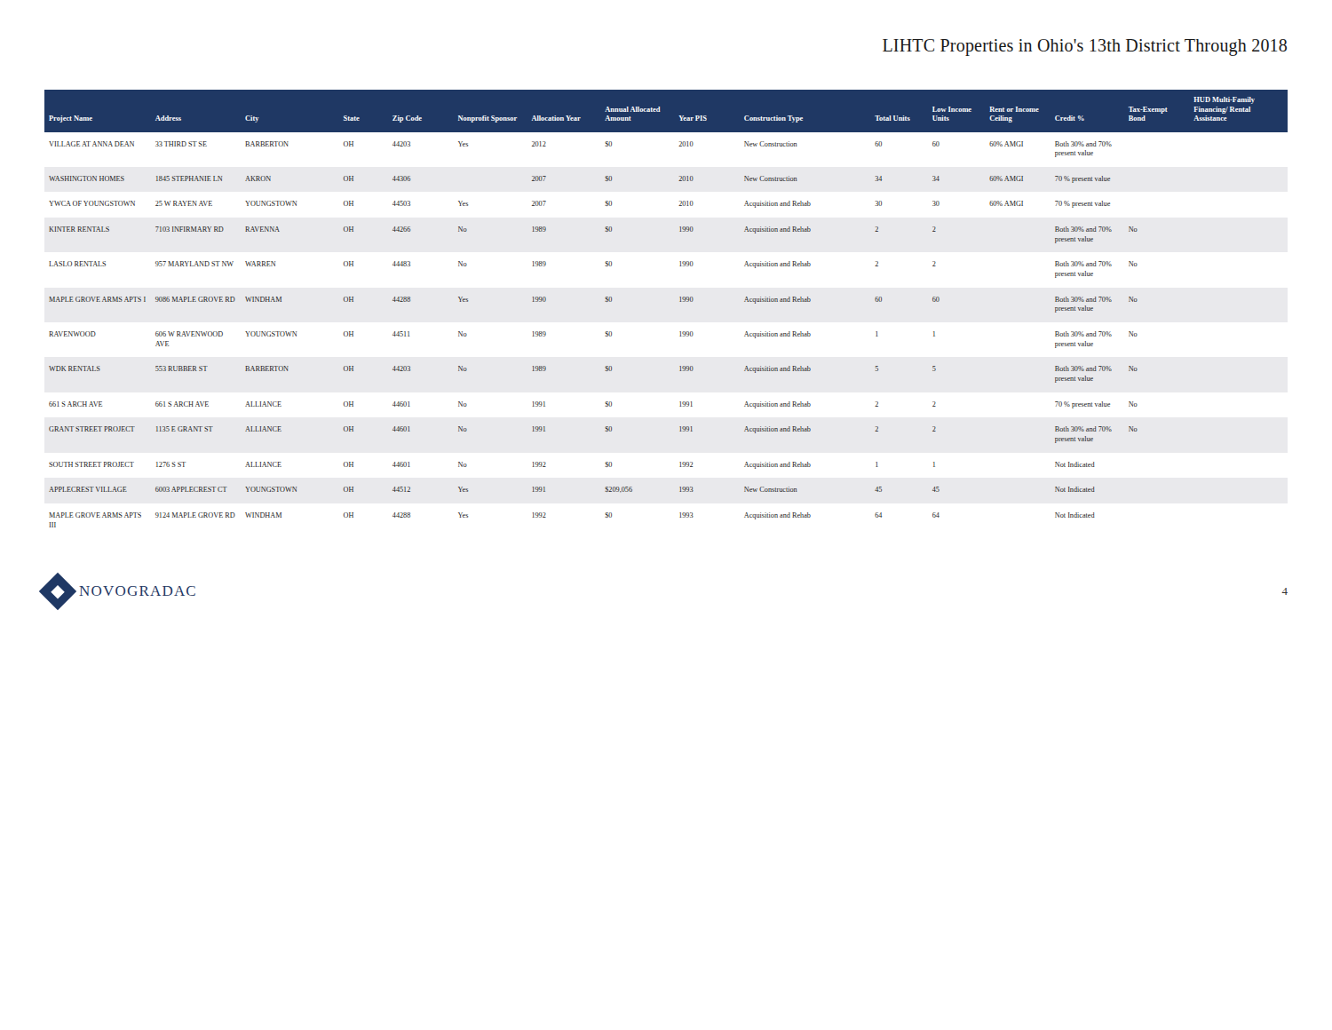LIHTC Properties in Ohio's 13th District Through 2018
| Project Name | Address | City | State | Zip Code | Nonprofit Sponsor | Allocation Year | Annual Allocated Amount | Year PIS | Construction Type | Total Units | Low Income Units | Rent or Income Ceiling | Credit % | Tax-Exempt Bond | HUD Multi-Family Financing/ Rental Assistance |
| --- | --- | --- | --- | --- | --- | --- | --- | --- | --- | --- | --- | --- | --- | --- | --- |
| VILLAGE AT ANNA DEAN | 33 THIRD ST SE | BARBERTON | OH | 44203 | Yes | 2012 | $0 | 2010 | New Construction | 60 | 60 | 60% AMGI | Both 30% and 70% present value | | |
| WASHINGTON HOMES | 1845 STEPHANIE LN | AKRON | OH | 44306 | | 2007 | $0 | 2010 | New Construction | 34 | 34 | 60% AMGI | 70 % present value | | |
| YWCA OF YOUNGSTOWN | 25 W RAYEN AVE | YOUNGSTOWN | OH | 44503 | Yes | 2007 | $0 | 2010 | Acquisition and Rehab | 30 | 30 | 60% AMGI | 70 % present value | | |
| KINTER RENTALS | 7103 INFIRMARY RD | RAVENNA | OH | 44266 | No | 1989 | $0 | 1990 | Acquisition and Rehab | 2 | 2 | | Both 30% and 70% present value | No | |
| LASLO RENTALS | 957 MARYLAND ST NW | WARREN | OH | 44483 | No | 1989 | $0 | 1990 | Acquisition and Rehab | 2 | 2 | | Both 30% and 70% present value | No | |
| MAPLE GROVE ARMS APTS I | 9086 MAPLE GROVE RD | WINDHAM | OH | 44288 | Yes | 1990 | $0 | 1990 | Acquisition and Rehab | 60 | 60 | | Both 30% and 70% present value | No | |
| RAVENWOOD | 606 W RAVENWOOD AVE | YOUNGSTOWN | OH | 44511 | No | 1989 | $0 | 1990 | Acquisition and Rehab | 1 | 1 | | Both 30% and 70% present value | No | |
| WDK RENTALS | 553 RUBBER ST | BARBERTON | OH | 44203 | No | 1989 | $0 | 1990 | Acquisition and Rehab | 5 | 5 | | Both 30% and 70% present value | No | |
| 661 S ARCH AVE | 661 S ARCH AVE | ALLIANCE | OH | 44601 | No | 1991 | $0 | 1991 | Acquisition and Rehab | 2 | 2 | | 70 % present value | No | |
| GRANT STREET PROJECT | 1135 E GRANT ST | ALLIANCE | OH | 44601 | No | 1991 | $0 | 1991 | Acquisition and Rehab | 2 | 2 | | Both 30% and 70% present value | No | |
| SOUTH STREET PROJECT | 1276 S ST | ALLIANCE | OH | 44601 | No | 1992 | $0 | 1992 | Acquisition and Rehab | 1 | 1 | | Not Indicated | | |
| APPLECREST VILLAGE | 6003 APPLECREST CT | YOUNGSTOWN | OH | 44512 | Yes | 1991 | $209,056 | 1993 | New Construction | 45 | 45 | | Not Indicated | | |
| MAPLE GROVE ARMS APTS III | 9124 MAPLE GROVE RD | WINDHAM | OH | 44288 | Yes | 1992 | $0 | 1993 | Acquisition and Rehab | 64 | 64 | | Not Indicated | | |
NOVOGRADAC
4